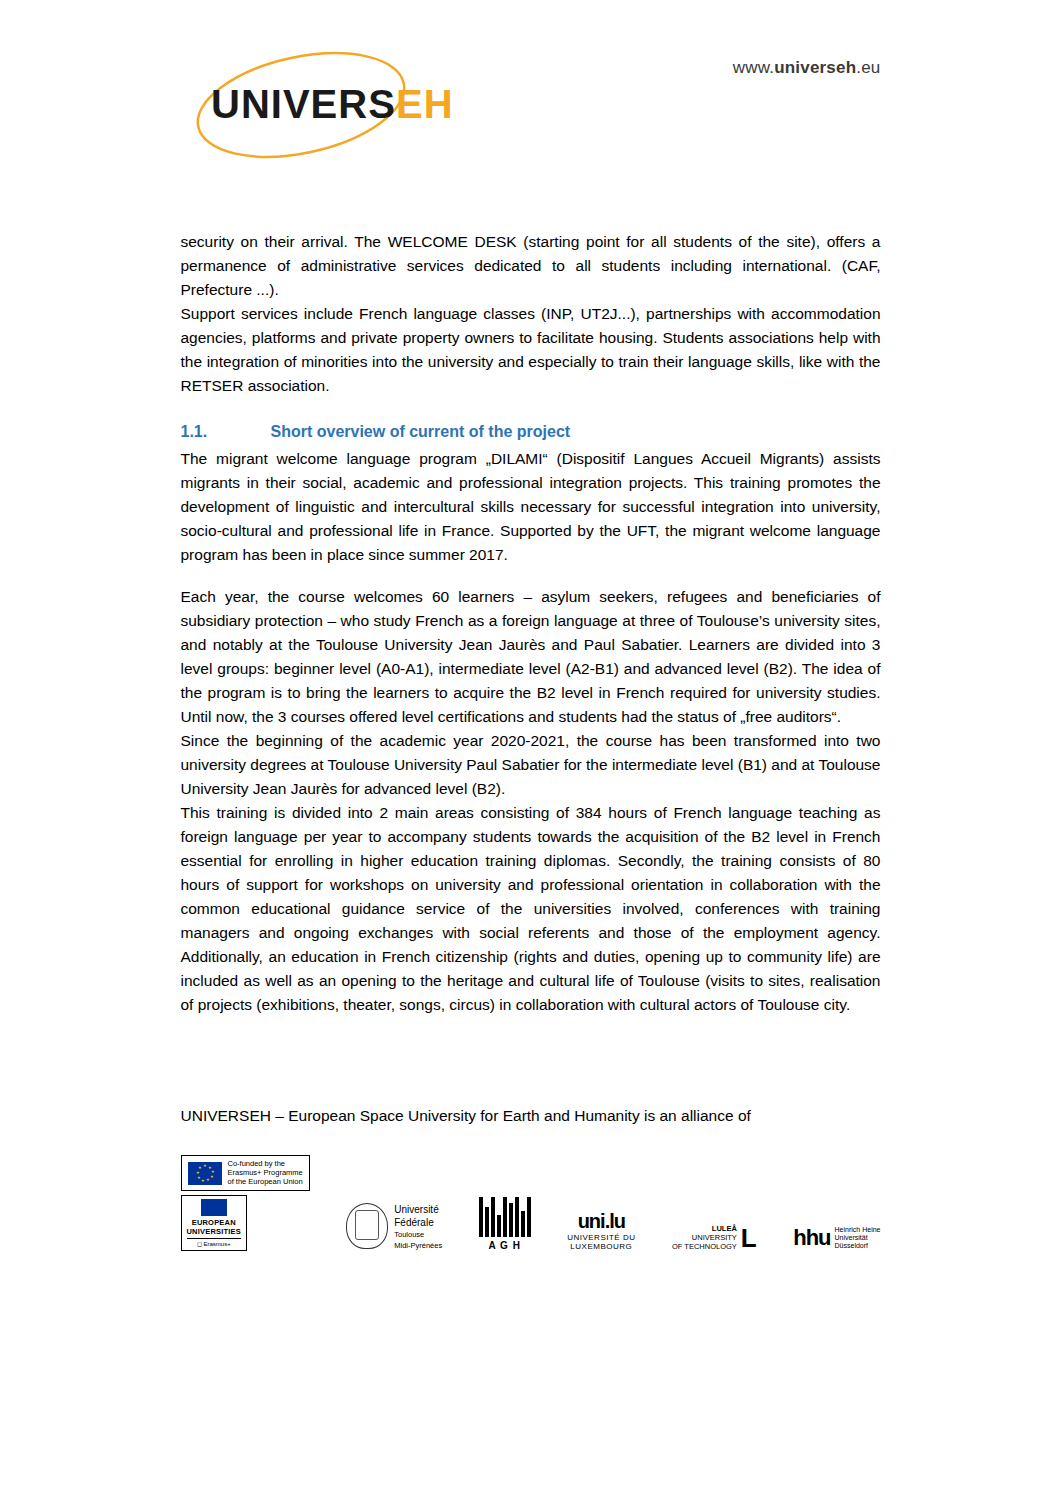UNIVERS EH
www.universeh.eu
security on their arrival. The WELCOME DESK (starting point for all students of the site), offers a permanence of administrative services dedicated to all students including international. (CAF, Prefecture ...).
Support services include French language classes (INP, UT2J...), partnerships with accommodation agencies, platforms and private property owners to facilitate housing. Students associations help with the integration of minorities into the university and especially to train their language skills, like with the RETSER association.
1.1. Short overview of current of the project
The migrant welcome language program „DILAMI“ (Dispositif Langues Accueil Migrants) assists migrants in their social, academic and professional integration projects. This training promotes the development of linguistic and intercultural skills necessary for successful integration into university, socio-cultural and professional life in France. Supported by the UFT, the migrant welcome language program has been in place since summer 2017.
Each year, the course welcomes 60 learners – asylum seekers, refugees and beneficiaries of subsidiary protection – who study French as a foreign language at three of Toulouse’s university sites, and notably at the Toulouse University Jean Jaurès and Paul Sabatier. Learners are divided into 3 level groups: beginner level (A0-A1), intermediate level (A2-B1) and advanced level (B2). The idea of the program is to bring the learners to acquire the B2 level in French required for university studies. Until now, the 3 courses offered level certifications and students had the status of „free auditors“.
Since the beginning of the academic year 2020-2021, the course has been transformed into two university degrees at Toulouse University Paul Sabatier for the intermediate level (B1) and at Toulouse University Jean Jaurès for advanced level (B2).
This training is divided into 2 main areas consisting of 384 hours of French language teaching as foreign language per year to accompany students towards the acquisition of the B2 level in French essential for enrolling in higher education training diplomas. Secondly, the training consists of 80 hours of support for workshops on university and professional orientation in collaboration with the common educational guidance service of the universities involved, conferences with training managers and ongoing exchanges with social referents and those of the employment agency. Additionally, an education in French citizenship (rights and duties, opening up to community life) are included as well as an opening to the heritage and cultural life of Toulouse (visits to sites, realisation of projects (exhibitions, theater, songs, circus) in collaboration with cultural actors of Toulouse city.
UNIVERSEH – European Space University for Earth and Humanity is an alliance of
★ ★ ★ ★ ★ ★ ★ ★ ★
Co-funded by the
Erasmus+ Programme
of the European Union
EUROPEAN
UNIVERSITIES
◻ Erasmus+
Université
Fédérale
Toulouse
Midi-Pyrénées
A G H
uni.lu
UNIVERSITÉ DU
LUXEMBOURG
LULEÅ
UNIVERSITY
OF TECHNOLOGY
L
hhu
Heinrich Heine
Universität
Düsseldorf